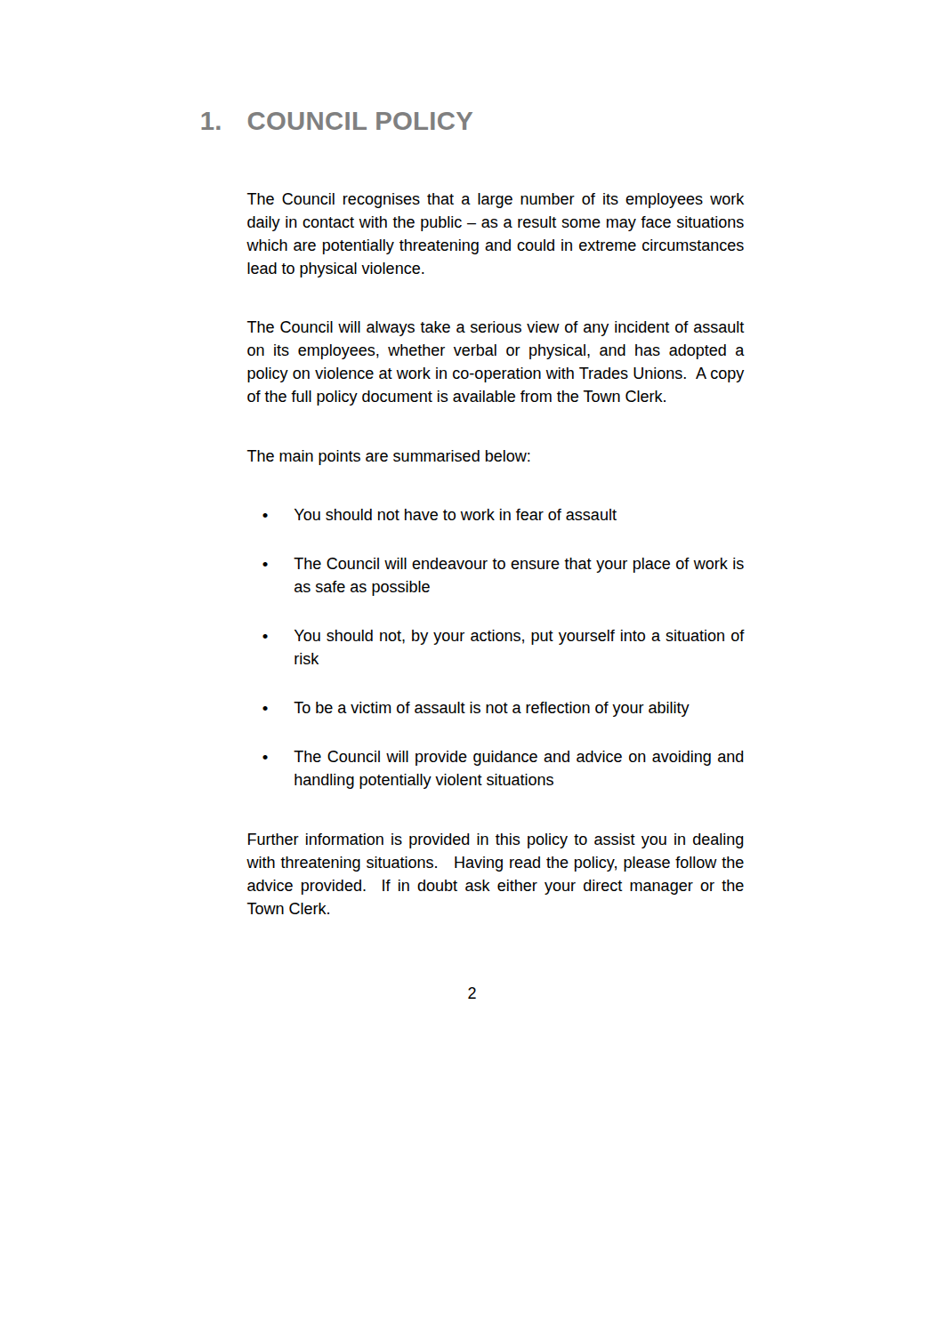1. COUNCIL POLICY
The Council recognises that a large number of its employees work daily in contact with the public – as a result some may face situations which are potentially threatening and could in extreme circumstances lead to physical violence.
The Council will always take a serious view of any incident of assault on its employees, whether verbal or physical, and has adopted a policy on violence at work in co-operation with Trades Unions. A copy of the full policy document is available from the Town Clerk.
The main points are summarised below:
You should not have to work in fear of assault
The Council will endeavour to ensure that your place of work is as safe as possible
You should not, by your actions, put yourself into a situation of risk
To be a victim of assault is not a reflection of your ability
The Council will provide guidance and advice on avoiding and handling potentially violent situations
Further information is provided in this policy to assist you in dealing with threatening situations. Having read the policy, please follow the advice provided. If in doubt ask either your direct manager or the Town Clerk.
2